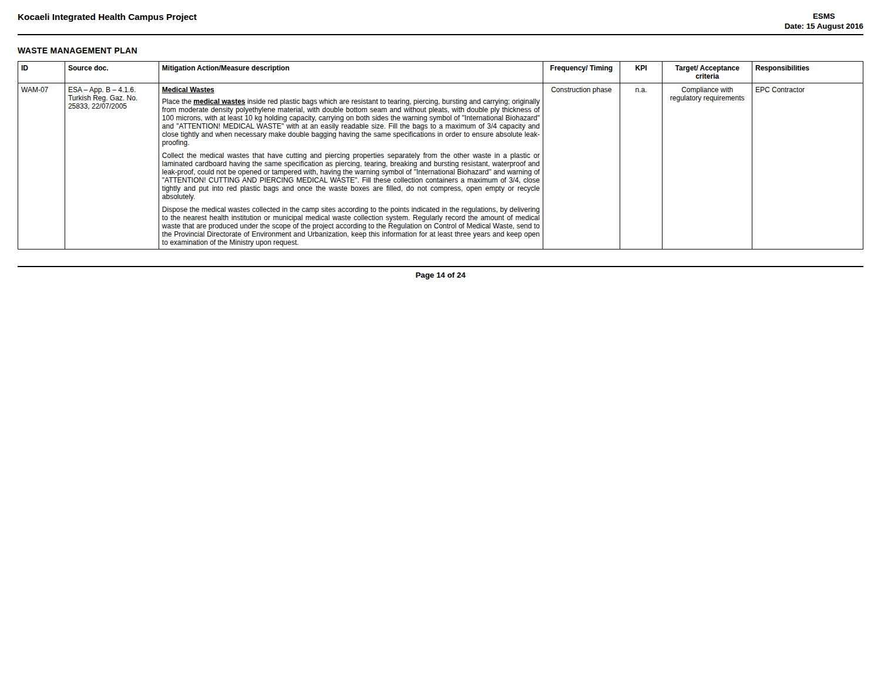Kocaeli Integrated Health Campus Project
ESMS
Date: 15 August 2016
WASTE MANAGEMENT PLAN
| ID | Source doc. | Mitigation Action/Measure description | Frequency/ Timing | KPI | Target/ Acceptance criteria | Responsibilities |
| --- | --- | --- | --- | --- | --- | --- |
| WAM-07 | ESA – App. B – 4.1.6. Turkish Reg. Gaz. No. 25833, 22/07/2005 | Medical Wastes Place the medical wastes inside red plastic bags which are resistant to tearing, piercing, bursting and carrying; originally from moderate density polyethylene material, with double bottom seam and without pleats, with double ply thickness of 100 microns, with at least 10 kg holding capacity, carrying on both sides the warning symbol of "International Biohazard" and "ATTENTION! MEDICAL WASTE" with at an easily readable size. Fill the bags to a maximum of 3/4 capacity and close tightly and when necessary make double bagging having the same specifications in order to ensure absolute leak-proofing. Collect the medical wastes that have cutting and piercing properties separately from the other waste in a plastic or laminated cardboard having the same specification as piercing, tearing, breaking and bursting resistant, waterproof and leak-proof, could not be opened or tampered with, having the warning symbol of "International Biohazard" and warning of "ATTENTION! CUTTING AND PIERCING MEDICAL WASTE". Fill these collection containers a maximum of 3/4, close tightly and put into red plastic bags and once the waste boxes are filled, do not compress, open empty or recycle absolutely. Dispose the medical wastes collected in the camp sites according to the points indicated in the regulations, by delivering to the nearest health institution or municipal medical waste collection system. Regularly record the amount of medical waste that are produced under the scope of the project according to the Regulation on Control of Medical Waste, send to the Provincial Directorate of Environment and Urbanization, keep this information for at least three years and keep open to examination of the Ministry upon request. | Construction phase | n.a. | Compliance with regulatory requirements | EPC Contractor |
Page 14 of 24